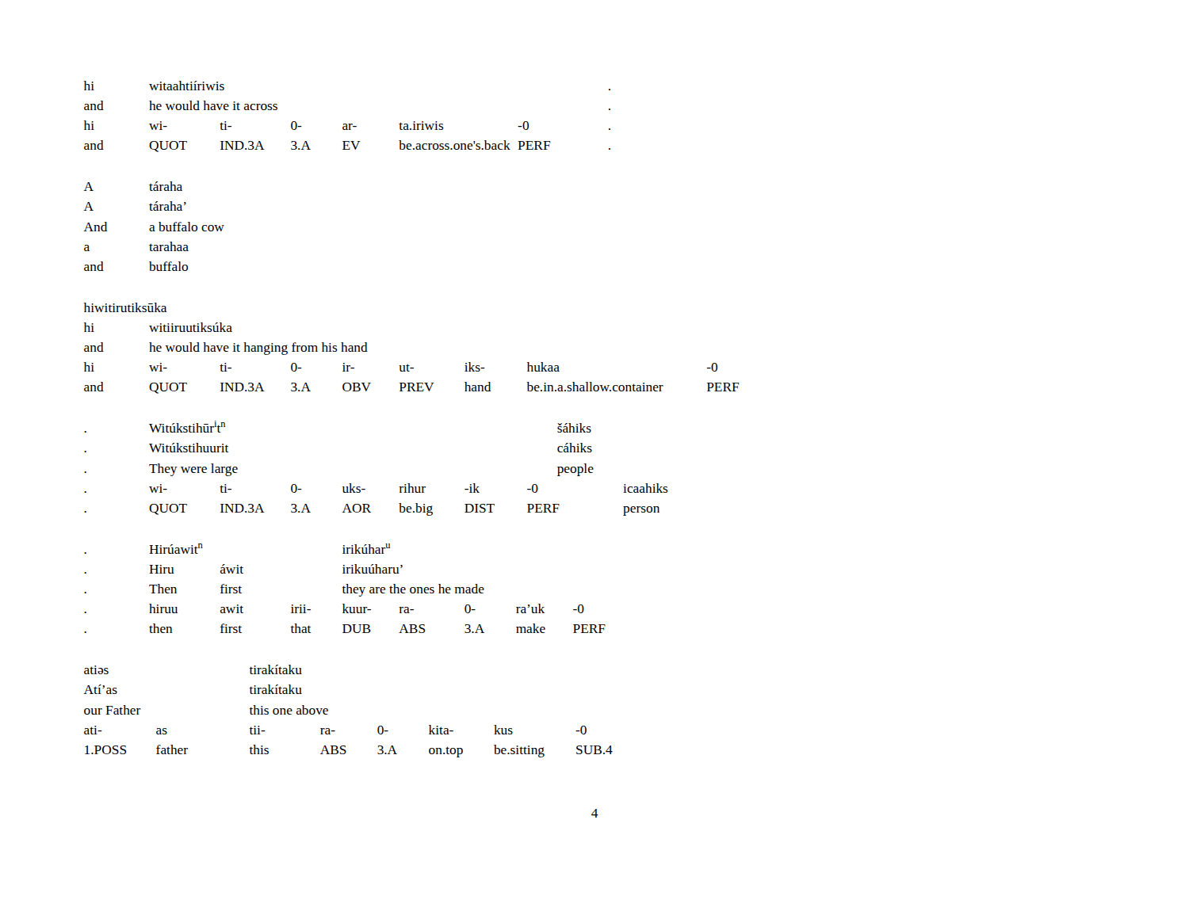| hi | witaahtiíriwis | . |
| and | he would have it across | . |
| hi | wi- | ti- | 0- | ar- | ta.iriwis | -0 | . |
| and | QUOT | IND.3A | 3.A | EV | be.across.one's.back | PERF | . |
| A | táraha |
| A | táraha’ |
| And | a buffalo cow |
| a | tarahaa |
| and | buffalo |
| hiwitirutiksūka |
| hi | witiiruutiksúka |
| and | he would have it hanging from his hand |
| hi | wi- | ti- | 0- | ir- | ut- | iks- | hukaa | -0 |
| and | QUOT | IND.3A | 3.A | OBV | PREV | hand | be.in.a.shallow.container | PERF |
| . | Witúkstihūr i t n | šáhiks |
| . | Witúkstihuurit | cáhiks |
| . | They were large | people |
| . | wi- | ti- | 0- | uks- | rihur | -ik | -0 | icaahiks |
| . | QUOT | IND.3A | 3.A | AOR | be.big | DIST | PERF | person |
| . | Hirúawit n | irikúhar u |
| . | Hiru | áwit | | irikuúharu’ |
| . | Then | first | | they are the ones he made |
| . | hiruu | awit | irii- | kuur- | ra- | 0- | ra’uk | -0 |
| . | then | first | that | DUB | ABS | 3.A | make | PERF |
| atiəs | tirakítaku |
| Atí’as | tirakítaku |
| our Father | this one above |
| ati- | as | tii- | ra- | 0- | kita- | kus | -0 |
| 1.POSS | father | this | ABS | 3.A | on.top | be.sitting | SUB.4 |
4